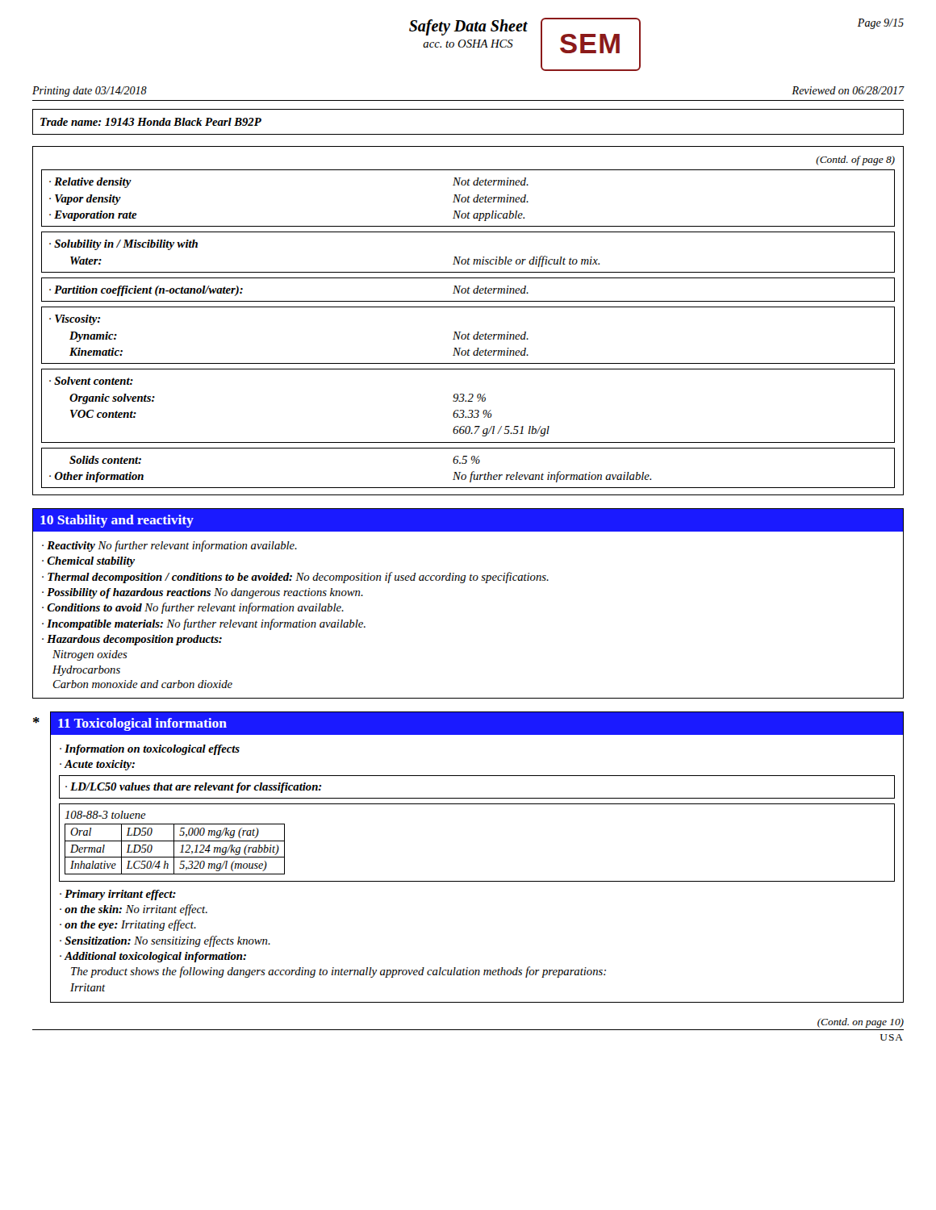Page 9/15
Safety Data Sheet
acc. to OSHA HCS
SEM
Printing date 03/14/2018
Reviewed on 06/28/2017
Trade name: 19143 Honda Black Pearl B92P
(Contd. of page 8)
| · Relative density | Not determined. |
| · Vapor density | Not determined. |
| · Evaporation rate | Not applicable. |
| · Solubility in / Miscibility with | |
| Water: | Not miscible or difficult to mix. |
| · Partition coefficient (n-octanol/water): | Not determined. |
| · Viscosity: | |
| Dynamic: | Not determined. |
| Kinematic: | Not determined. |
| · Solvent content: | |
| Organic solvents: | 93.2 % |
| VOC content: | 63.33 % |
| | 660.7 g/l / 5.51 lb/gl |
| Solids content: | 6.5 % |
| · Other information | No further relevant information available. |
10 Stability and reactivity
· Reactivity No further relevant information available.
· Chemical stability
· Thermal decomposition / conditions to be avoided: No decomposition if used according to specifications.
· Possibility of hazardous reactions No dangerous reactions known.
· Conditions to avoid No further relevant information available.
· Incompatible materials: No further relevant information available.
· Hazardous decomposition products:
Nitrogen oxides
Hydrocarbons
Carbon monoxide and carbon dioxide
*
11 Toxicological information
· Information on toxicological effects
· Acute toxicity:
· LD/LC50 values that are relevant for classification:
108-88-3 toluene
| Oral | LD50 | 5,000 mg/kg (rat) |
| Dermal | LD50 | 12,124 mg/kg (rabbit) |
| Inhalative | LC50/4 h | 5,320 mg/l (mouse) |
· Primary irritant effect:
· on the skin: No irritant effect.
· on the eye: Irritating effect.
· Sensitization: No sensitizing effects known.
· Additional toxicological information:
The product shows the following dangers according to internally approved calculation methods for preparations:
Irritant
(Contd. on page 10)
USA